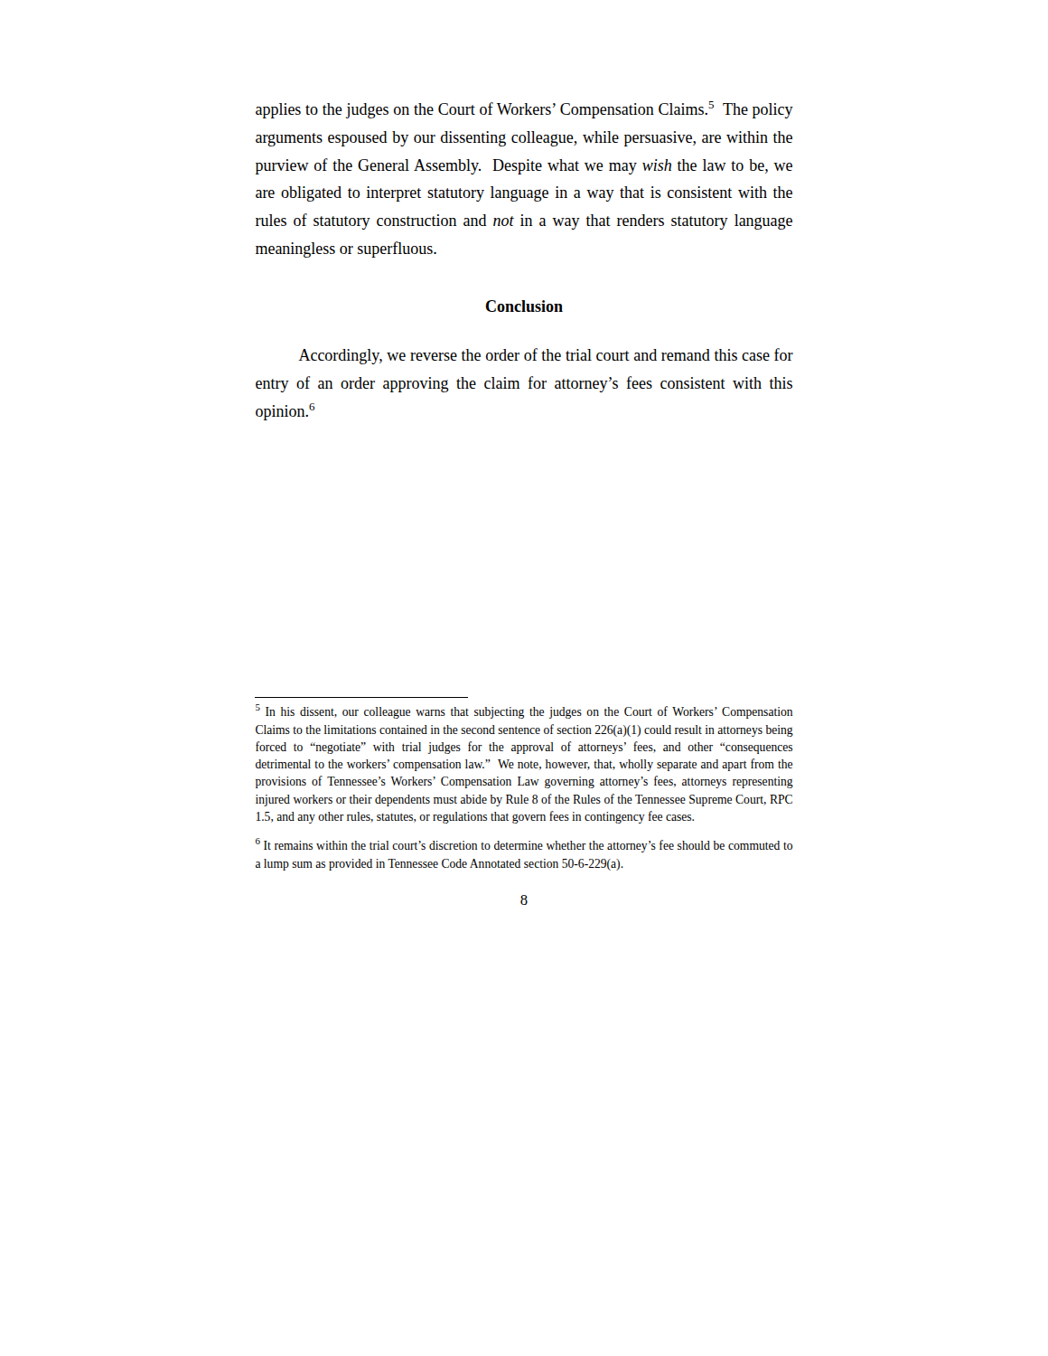applies to the judges on the Court of Workers’ Compensation Claims.5 The policy arguments espoused by our dissenting colleague, while persuasive, are within the purview of the General Assembly. Despite what we may wish the law to be, we are obligated to interpret statutory language in a way that is consistent with the rules of statutory construction and not in a way that renders statutory language meaningless or superfluous.
Conclusion
Accordingly, we reverse the order of the trial court and remand this case for entry of an order approving the claim for attorney’s fees consistent with this opinion.6
5 In his dissent, our colleague warns that subjecting the judges on the Court of Workers’ Compensation Claims to the limitations contained in the second sentence of section 226(a)(1) could result in attorneys being forced to “negotiate” with trial judges for the approval of attorneys’ fees, and other “consequences detrimental to the workers’ compensation law.” We note, however, that, wholly separate and apart from the provisions of Tennessee’s Workers’ Compensation Law governing attorney’s fees, attorneys representing injured workers or their dependents must abide by Rule 8 of the Rules of the Tennessee Supreme Court, RPC 1.5, and any other rules, statutes, or regulations that govern fees in contingency fee cases.
6 It remains within the trial court’s discretion to determine whether the attorney’s fee should be commuted to a lump sum as provided in Tennessee Code Annotated section 50-6-229(a).
8